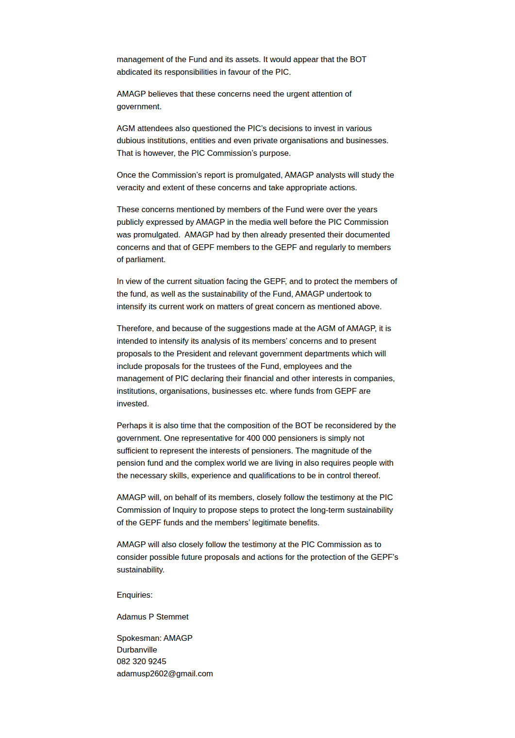management of the Fund and its assets. It would appear that the BOT abdicated its responsibilities in favour of the PIC.
AMAGP believes that these concerns need the urgent attention of government.
AGM attendees also questioned the PIC’s decisions to invest in various dubious institutions, entities and even private organisations and businesses. That is however, the PIC Commission’s purpose.
Once the Commission’s report is promulgated, AMAGP analysts will study the veracity and extent of these concerns and take appropriate actions.
These concerns mentioned by members of the Fund were over the years publicly expressed by AMAGP in the media well before the PIC Commission was promulgated. AMAGP had by then already presented their documented concerns and that of GEPF members to the GEPF and regularly to members of parliament.
In view of the current situation facing the GEPF, and to protect the members of the fund, as well as the sustainability of the Fund, AMAGP undertook to intensify its current work on matters of great concern as mentioned above.
Therefore, and because of the suggestions made at the AGM of AMAGP, it is intended to intensify its analysis of its members’ concerns and to present proposals to the President and relevant government departments which will include proposals for the trustees of the Fund, employees and the management of PIC declaring their financial and other interests in companies, institutions, organisations, businesses etc. where funds from GEPF are invested.
Perhaps it is also time that the composition of the BOT be reconsidered by the government. One representative for 400 000 pensioners is simply not sufficient to represent the interests of pensioners. The magnitude of the pension fund and the complex world we are living in also requires people with the necessary skills, experience and qualifications to be in control thereof.
AMAGP will, on behalf of its members, closely follow the testimony at the PIC Commission of Inquiry to propose steps to protect the long-term sustainability of the GEPF funds and the members’ legitimate benefits.
AMAGP will also closely follow the testimony at the PIC Commission as to consider possible future proposals and actions for the protection of the GEPF's sustainability.
Enquiries:
Adamus P Stemmet
Spokesman: AMAGP
Durbanville
082 320 9245
adamusp2602@gmail.com